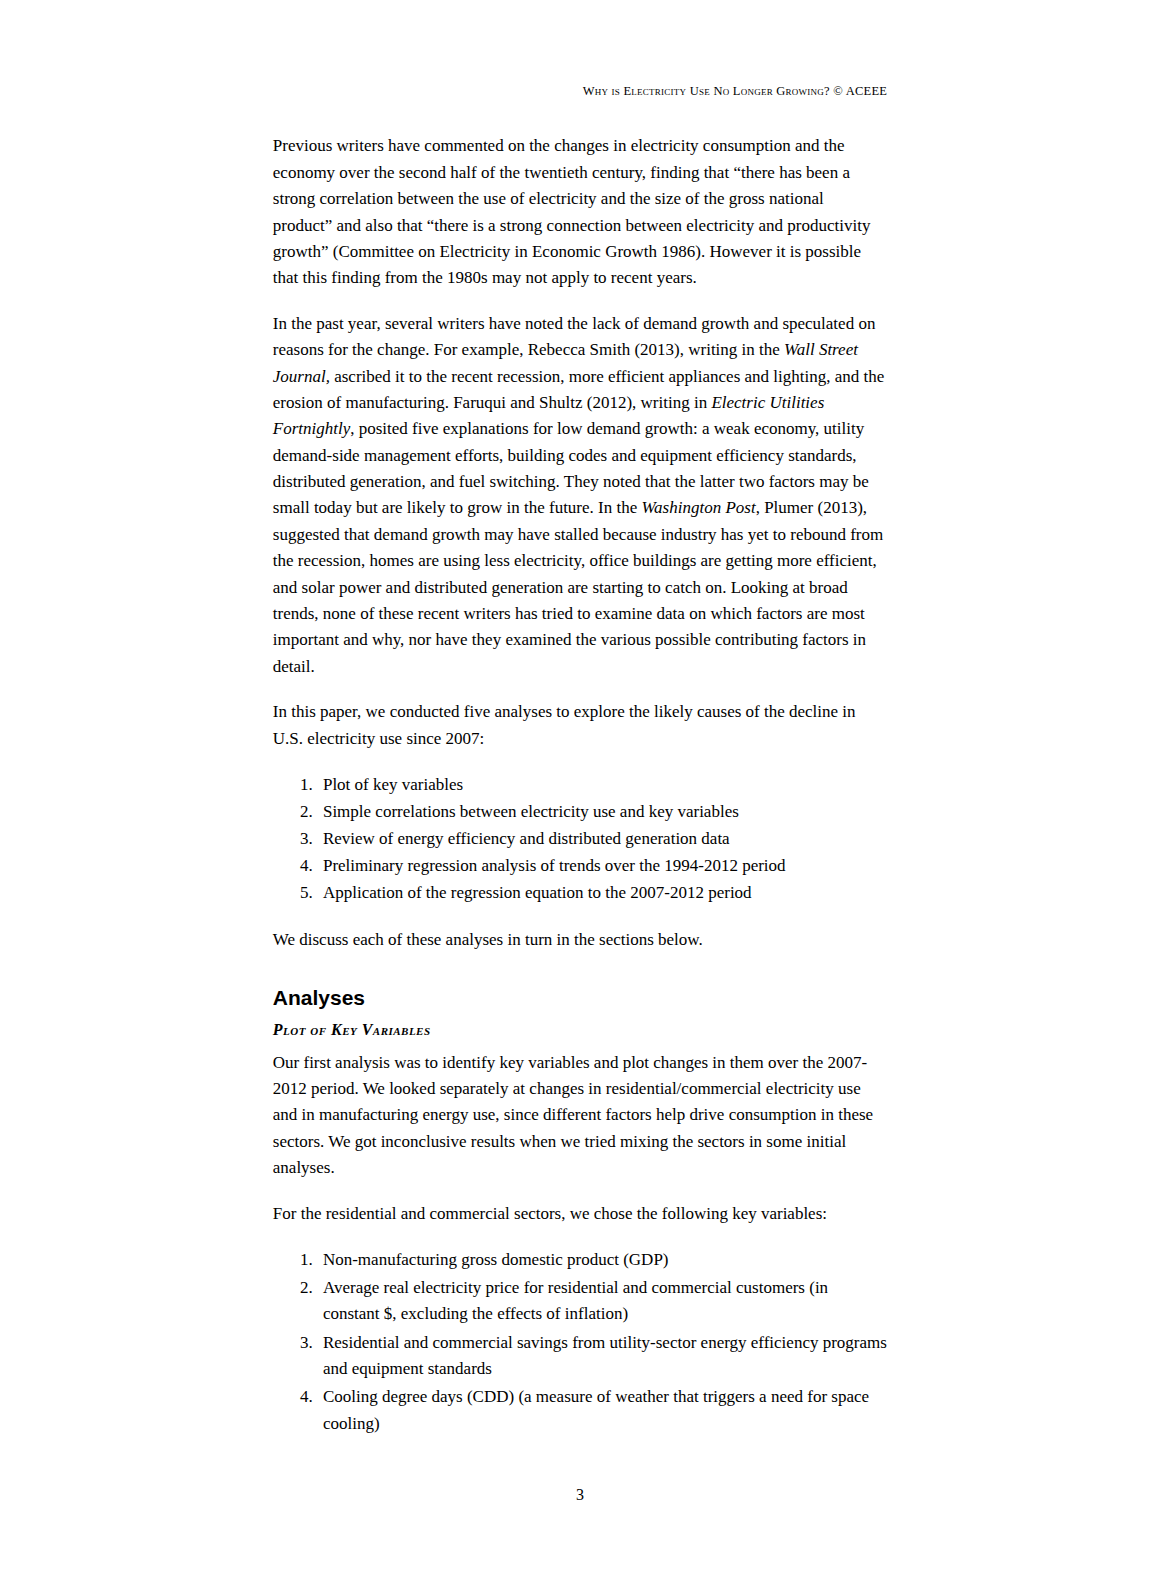Why is Electricity Use No Longer Growing? © ACEEE
Previous writers have commented on the changes in electricity consumption and the economy over the second half of the twentieth century, finding that “there has been a strong correlation between the use of electricity and the size of the gross national product” and also that “there is a strong connection between electricity and productivity growth” (Committee on Electricity in Economic Growth 1986). However it is possible that this finding from the 1980s may not apply to recent years.
In the past year, several writers have noted the lack of demand growth and speculated on reasons for the change. For example, Rebecca Smith (2013), writing in the Wall Street Journal, ascribed it to the recent recession, more efficient appliances and lighting, and the erosion of manufacturing. Faruqui and Shultz (2012), writing in Electric Utilities Fortnightly, posited five explanations for low demand growth: a weak economy, utility demand-side management efforts, building codes and equipment efficiency standards, distributed generation, and fuel switching. They noted that the latter two factors may be small today but are likely to grow in the future. In the Washington Post, Plumer (2013), suggested that demand growth may have stalled because industry has yet to rebound from the recession, homes are using less electricity, office buildings are getting more efficient, and solar power and distributed generation are starting to catch on. Looking at broad trends, none of these recent writers has tried to examine data on which factors are most important and why, nor have they examined the various possible contributing factors in detail.
In this paper, we conducted five analyses to explore the likely causes of the decline in U.S. electricity use since 2007:
Plot of key variables
Simple correlations between electricity use and key variables
Review of energy efficiency and distributed generation data
Preliminary regression analysis of trends over the 1994-2012 period
Application of the regression equation to the 2007-2012 period
We discuss each of these analyses in turn in the sections below.
Analyses
Plot of Key Variables
Our first analysis was to identify key variables and plot changes in them over the 2007-2012 period. We looked separately at changes in residential/commercial electricity use and in manufacturing energy use, since different factors help drive consumption in these sectors. We got inconclusive results when we tried mixing the sectors in some initial analyses.
For the residential and commercial sectors, we chose the following key variables:
Non-manufacturing gross domestic product (GDP)
Average real electricity price for residential and commercial customers (in constant $, excluding the effects of inflation)
Residential and commercial savings from utility-sector energy efficiency programs and equipment standards
Cooling degree days (CDD) (a measure of weather that triggers a need for space cooling)
3